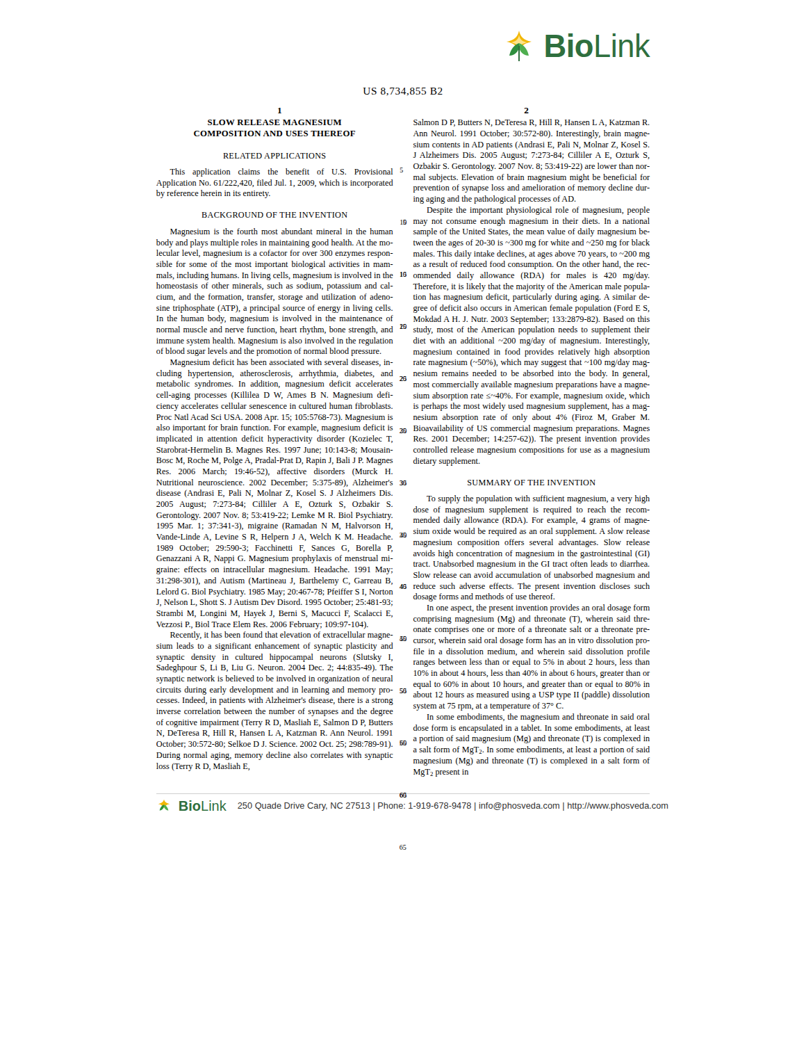Bio Link
US 8,734,855 B2
1
2
Slow Release Magnesium
Composition and Uses Thereof
Related Applications
This application claims the benefit of U.S. Provisional Application No. 61/222,420, filed Jul. 1, 2009, which is incorporated by reference herein in its entirety.
Background of the Invention
Magnesium is the fourth most abundant mineral in the human body and plays multiple roles in maintaining good health. At the molecular level, magnesium is a cofactor for over 300 enzymes responsible for some of the most important biological activities in mammals, including humans. In living cells, magnesium is involved in the homeostasis of other minerals, such as sodium, potassium and calcium, and the formation, transfer, storage and utilization of adenosine triphosphate (ATP), a principal source of energy in living cells. In the human body, magnesium is involved in the maintenance of normal muscle and nerve function, heart rhythm, bone strength, and immune system health. Magnesium is also involved in the regulation of blood sugar levels and the promotion of normal blood pressure.
Magnesium deficit has been associated with several diseases, including hypertension, atherosclerosis, arrhythmia, diabetes, and metabolic syndromes. In addition, magnesium deficit accelerates cell-aging processes (Killilea D W, Ames B N. Magnesium deficiency accelerates cellular senescence in cultured human fibroblasts. Proc Natl Acad Sci USA. 2008 Apr. 15; 105:5768-73). Magnesium is also important for brain function. For example, magnesium deficit is implicated in attention deficit hyperactivity disorder (Kozielec T, Starobrat-Hermelin B. Magnes Res. 1997 June; 10:143-8; Mousain-Bosc M, Roche M, Polge A, Pradal-Prat D, Rapin J, Bali J P. Magnes Res. 2006 March; 19:46-52), affective disorders (Murck H. Nutritional neuroscience. 2002 December; 5:375-89), Alzheimer's disease (Andrasi E, Pali N, Molnar Z, Kosel S. J Alzheimers Dis. 2005 August; 7:273-84; Cilliler A E, Ozturk S, Ozbakir S. Gerontology. 2007 Nov. 8; 53:419-22; Lemke M R. Biol Psychiatry. 1995 Mar. 1; 37:341-3), migraine (Ramadan N M, Halvorson H, Vande-Linde A, Levine S R, Helpern J A, Welch K M. Headache. 1989 October; 29:590-3; Facchinetti F, Sances G, Borella P, Genazzani A R, Nappi G. Magnesium prophylaxis of menstrual migraine: effects on intracellular magnesium. Headache. 1991 May; 31:298-301), and Autism (Martineau J, Barthelemy C, Garreau B, Lelord G. Biol Psychiatry. 1985 May; 20:467-78; Pfeiffer S I, Norton J, Nelson L, Shott S. J Autism Dev Disord. 1995 October; 25:481-93; Strambi M, Longini M, Hayek J, Berni S, Macucci F, Scalacci E, Vezzosi P., Biol Trace Elem Res. 2006 February; 109:97-104).
Recently, it has been found that elevation of extracellular magnesium leads to a significant enhancement of synaptic plasticity and synaptic density in cultured hippocampal neurons (Slutsky I, Sadeghpour S, Li B, Liu G. Neuron. 2004 Dec. 2; 44:835-49). The synaptic network is believed to be involved in organization of neural circuits during early development and in learning and memory processes. Indeed, in patients with Alzheimer's disease, there is a strong inverse correlation between the number of synapses and the degree of cognitive impairment (Terry R D, Masliah E, Salmon D P, Butters N, DeTeresa R, Hill R, Hansen L A, Katzman R. Ann Neurol. 1991 October; 30:572-80; Selkoe D J. Science. 2002 Oct. 25; 298:789-91). During normal aging, memory decline also correlates with synaptic loss (Terry R D, Masliah E,
5 10 15 20 25 30 35 40 45 50 55 60 65
Salmon D P, Butters N, DeTeresa R, Hill R, Hansen L A, Katzman R. Ann Neurol. 1991 October; 30:572-80). Interestingly, brain magnesium contents in AD patients (Andrasi E, Pali N, Molnar Z, Kosel S. J Alzheimers Dis. 2005 August; 7:273-84; Cilliler A E, Ozturk S, Ozbakir S. Gerontology. 2007 Nov. 8; 53:419-22) are lower than normal subjects. Elevation of brain magnesium might be beneficial for prevention of synapse loss and amelioration of memory decline during aging and the pathological processes of AD.
Despite the important physiological role of magnesium, people may not consume enough magnesium in their diets. In a national sample of the United States, the mean value of daily magnesium between the ages of 20-30 is ~300 mg for white and ~250 mg for black males. This daily intake declines, at ages above 70 years, to ~200 mg as a result of reduced food consumption. On the other hand, the recommended daily allowance (RDA) for males is 420 mg/day. Therefore, it is likely that the majority of the American male population has magnesium deficit, particularly during aging. A similar degree of deficit also occurs in American female population (Ford E S, Mokdad A H. J. Nutr. 2003 September; 133:2879-82). Based on this study, most of the American population needs to supplement their diet with an additional ~200 mg/day of magnesium. Interestingly, magnesium contained in food provides relatively high absorption rate magnesium (~50%), which may suggest that ~100 mg/day magnesium remains needed to be absorbed into the body. In general, most commercially available magnesium preparations have a magnesium absorption rate ≤~40%. For example, magnesium oxide, which is perhaps the most widely used magnesium supplement, has a magnesium absorption rate of only about 4% (Firoz M, Graber M. Bioavailability of US commercial magnesium preparations. Magnes Res. 2001 December; 14:257-62)). The present invention provides controlled release magnesium compositions for use as a magnesium dietary supplement.
Summary of the Invention
To supply the population with sufficient magnesium, a very high dose of magnesium supplement is required to reach the recommended daily allowance (RDA). For example, 4 grams of magnesium oxide would be required as an oral supplement. A slow release magnesium composition offers several advantages. Slow release avoids high concentration of magnesium in the gastrointestinal (GI) tract. Unabsorbed magnesium in the GI tract often leads to diarrhea. Slow release can avoid accumulation of unabsorbed magnesium and reduce such adverse effects. The present invention discloses such dosage forms and methods of use thereof.
In one aspect, the present invention provides an oral dosage form comprising magnesium (Mg) and threonate (T), wherein said threonate comprises one or more of a threonate salt or a threonate precursor, wherein said oral dosage form has an in vitro dissolution profile in a dissolution medium, and wherein said dissolution profile ranges between less than or equal to 5% in about 2 hours, less than 10% in about 4 hours, less than 40% in about 6 hours, greater than or equal to 60% in about 10 hours, and greater than or equal to 80% in about 12 hours as measured using a USP type II (paddle) dissolution system at 75 rpm, at a temperature of 37° C.
In some embodiments, the magnesium and threonate in said oral dose form is encapsulated in a tablet. In some embodiments, at least a portion of said magnesium (Mg) and threonate (T) is complexed in a salt form of MgT2. In some embodiments, at least a portion of said magnesium (Mg) and threonate (T) is complexed in a salt form of MgT2 present in
5 10 15 20 25 30 35 40 45 50 55 60 65
Bio Link
250 Quade Drive Cary, NC 27513 | Phone: 1-919-678-9478 | info@phosveda.com | http://www.phosveda.com